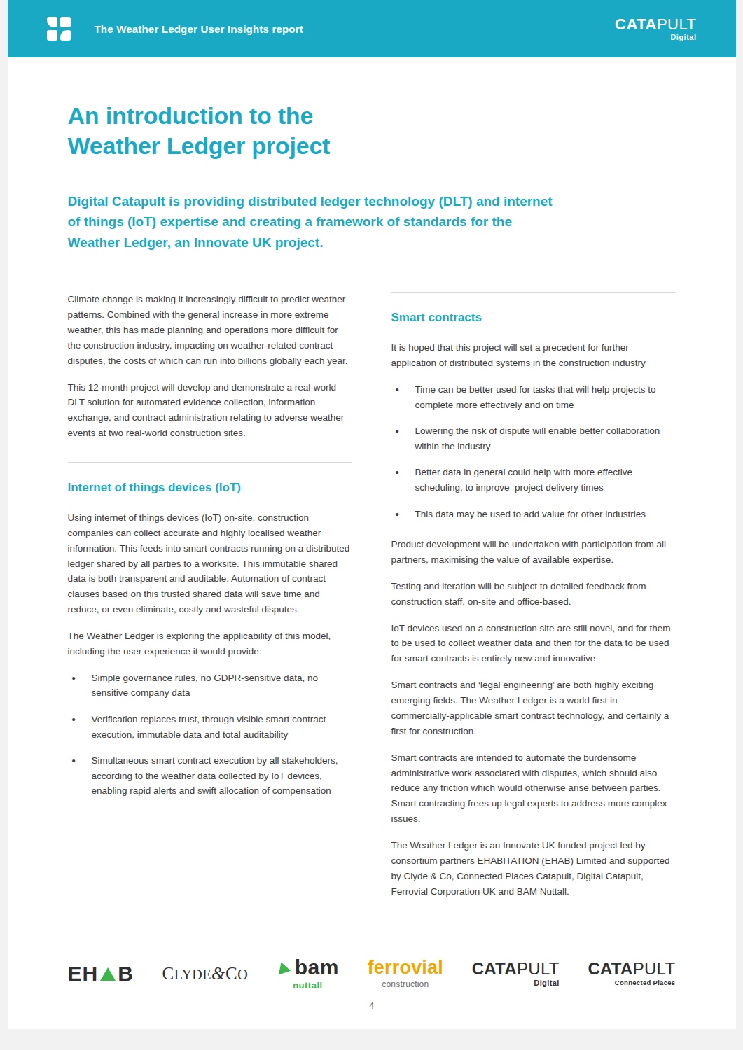The Weather Ledger User Insights report
CATAPULT
Digital
An introduction to the
Weather Ledger project
Digital Catapult is providing distributed ledger technology (DLT) and internet of things (IoT) expertise and creating a framework of standards for the Weather Ledger, an Innovate UK project.
Climate change is making it increasingly difficult to predict weather patterns. Combined with the general increase in more extreme weather, this has made planning and operations more difficult for the construction industry, impacting on weather-related contract disputes, the costs of which can run into billions globally each year.
This 12-month project will develop and demonstrate a real-world DLT solution for automated evidence collection, information exchange, and contract administration relating to adverse weather events at two real-world construction sites.
Internet of things devices (IoT)
Using internet of things devices (IoT) on-site, construction companies can collect accurate and highly localised weather information. This feeds into smart contracts running on a distributed ledger shared by all parties to a worksite. This immutable shared data is both transparent and auditable. Automation of contract clauses based on this trusted shared data will save time and reduce, or even eliminate, costly and wasteful disputes.
The Weather Ledger is exploring the applicability of this model, including the user experience it would provide:
Simple governance rules, no GDPR-sensitive data, no sensitive company data
Verification replaces trust, through visible smart contract execution, immutable data and total auditability
Simultaneous smart contract execution by all stakeholders, according to the weather data collected by IoT devices, enabling rapid alerts and swift allocation of compensation
Smart contracts
It is hoped that this project will set a precedent for further application of distributed systems in the construction industry
Time can be better used for tasks that will help projects to complete more effectively and on time
Lowering the risk of dispute will enable better collaboration within the industry
Better data in general could help with more effective scheduling, to improve project delivery times
This data may be used to add value for other industries
Product development will be undertaken with participation from all partners, maximising the value of available expertise.
Testing and iteration will be subject to detailed feedback from construction staff, on-site and office-based.
IoT devices used on a construction site are still novel, and for them to be used to collect weather data and then for the data to be used for smart contracts is entirely new and innovative.
Smart contracts and ‘legal engineering’ are both highly exciting emerging fields. The Weather Ledger is a world first in commercially-applicable smart contract technology, and certainly a first for construction.
Smart contracts are intended to automate the burdensome administrative work associated with disputes, which should also reduce any friction which would otherwise arise between parties. Smart contracting frees up legal experts to address more complex issues.
The Weather Ledger is an Innovate UK funded project led by consortium partners EHABITATION (EHAB) Limited and supported by Clyde & Co, Connected Places Catapult, Digital Catapult, Ferrovial Corporation UK and BAM Nuttall.
EH B
CLYDE&CO
bam
nuttall
ferrovial
construction
CATAPULT
Digital
CATAPULT
Connected Places
4